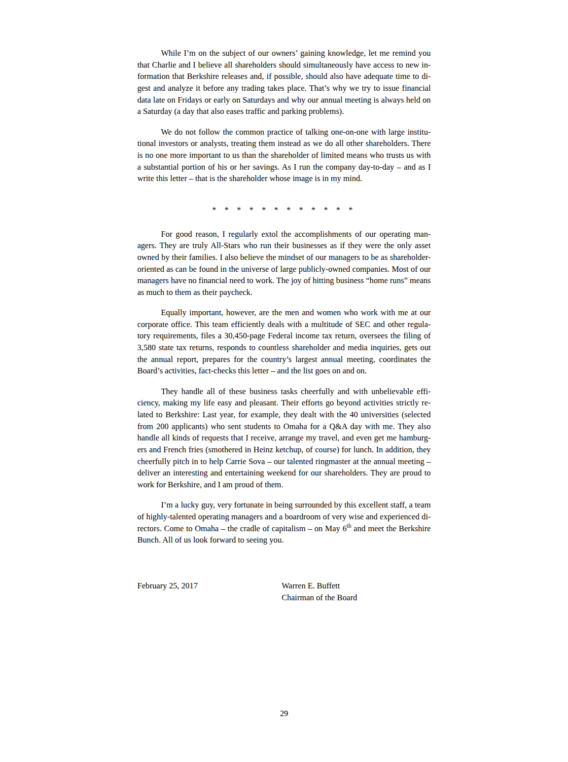While I’m on the subject of our owners’ gaining knowledge, let me remind you that Charlie and I believe all shareholders should simultaneously have access to new information that Berkshire releases and, if possible, should also have adequate time to digest and analyze it before any trading takes place. That’s why we try to issue financial data late on Fridays or early on Saturdays and why our annual meeting is always held on a Saturday (a day that also eases traffic and parking problems).
We do not follow the common practice of talking one-on-one with large institutional investors or analysts, treating them instead as we do all other shareholders. There is no one more important to us than the shareholder of limited means who trusts us with a substantial portion of his or her savings. As I run the company day-to-day – and as I write this letter – that is the shareholder whose image is in my mind.
* * * * * * * * * * * *
For good reason, I regularly extol the accomplishments of our operating managers. They are truly All-Stars who run their businesses as if they were the only asset owned by their families. I also believe the mindset of our managers to be as shareholder-oriented as can be found in the universe of large publicly-owned companies. Most of our managers have no financial need to work. The joy of hitting business “home runs” means as much to them as their paycheck.
Equally important, however, are the men and women who work with me at our corporate office. This team efficiently deals with a multitude of SEC and other regulatory requirements, files a 30,450-page Federal income tax return, oversees the filing of 3,580 state tax returns, responds to countless shareholder and media inquiries, gets out the annual report, prepares for the country’s largest annual meeting, coordinates the Board’s activities, fact-checks this letter – and the list goes on and on.
They handle all of these business tasks cheerfully and with unbelievable efficiency, making my life easy and pleasant. Their efforts go beyond activities strictly related to Berkshire: Last year, for example, they dealt with the 40 universities (selected from 200 applicants) who sent students to Omaha for a Q&A day with me. They also handle all kinds of requests that I receive, arrange my travel, and even get me hamburgers and French fries (smothered in Heinz ketchup, of course) for lunch. In addition, they cheerfully pitch in to help Carrie Sova – our talented ringmaster at the annual meeting – deliver an interesting and entertaining weekend for our shareholders. They are proud to work for Berkshire, and I am proud of them.
I’m a lucky guy, very fortunate in being surrounded by this excellent staff, a team of highly-talented operating managers and a boardroom of very wise and experienced directors. Come to Omaha – the cradle of capitalism – on May 6th and meet the Berkshire Bunch. All of us look forward to seeing you.
February 25, 2017
Warren E. Buffett Chairman of the Board
29